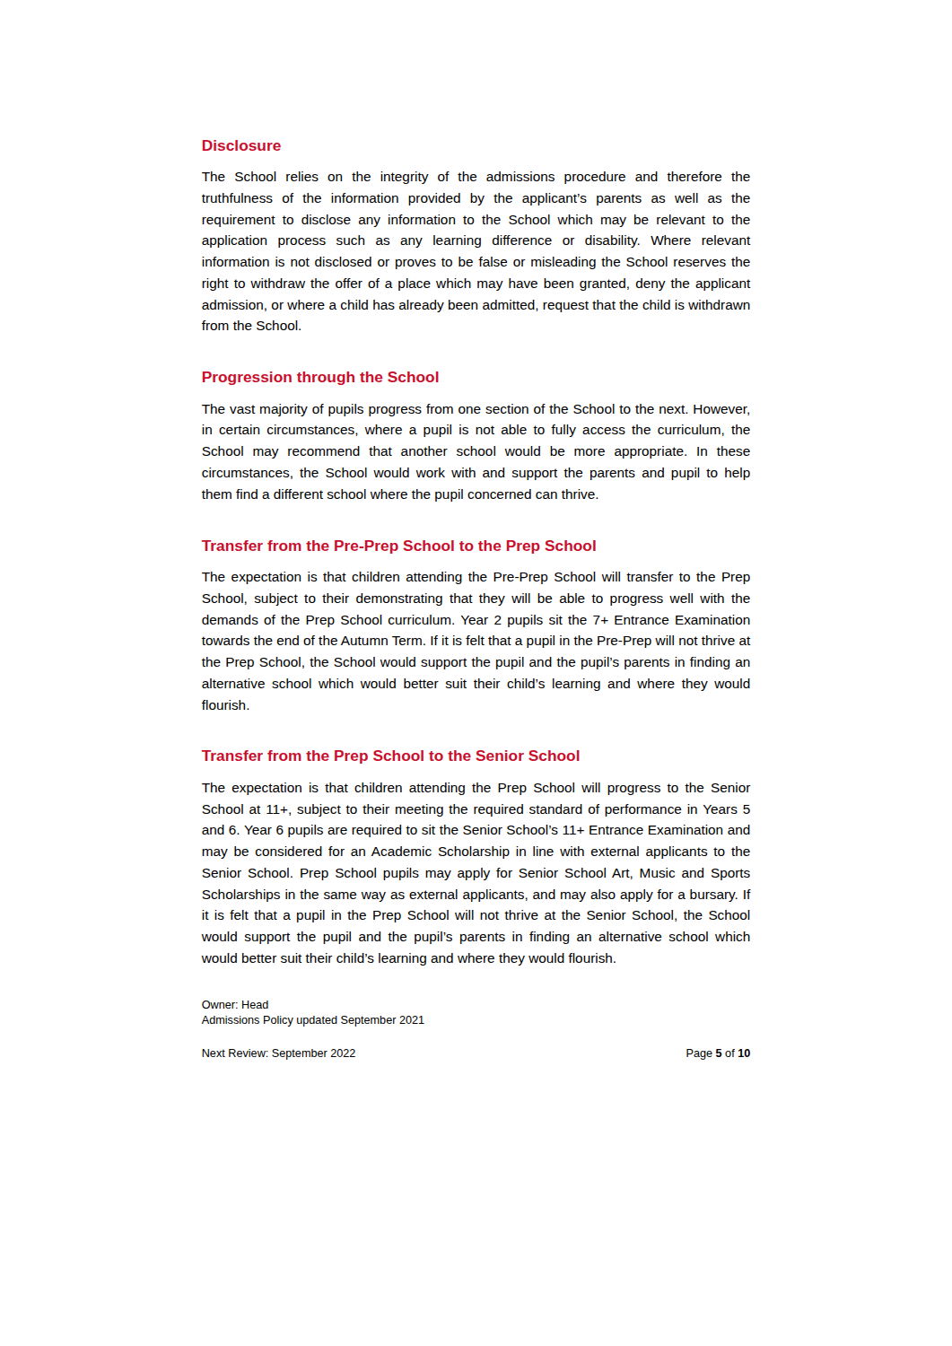Disclosure
The School relies on the integrity of the admissions procedure and therefore the truthfulness of the information provided by the applicant’s parents as well as the requirement to disclose any information to the School which may be relevant to the application process such as any learning difference or disability. Where relevant information is not disclosed or proves to be false or misleading the School reserves the right to withdraw the offer of a place which may have been granted, deny the applicant admission, or where a child has already been admitted, request that the child is withdrawn from the School.
Progression through the School
The vast majority of pupils progress from one section of the School to the next. However, in certain circumstances, where a pupil is not able to fully access the curriculum, the School may recommend that another school would be more appropriate. In these circumstances, the School would work with and support the parents and pupil to help them find a different school where the pupil concerned can thrive.
Transfer from the Pre-Prep School to the Prep School
The expectation is that children attending the Pre-Prep School will transfer to the Prep School, subject to their demonstrating that they will be able to progress well with the demands of the Prep School curriculum. Year 2 pupils sit the 7+ Entrance Examination towards the end of the Autumn Term. If it is felt that a pupil in the Pre-Prep will not thrive at the Prep School, the School would support the pupil and the pupil’s parents in finding an alternative school which would better suit their child’s learning and where they would flourish.
Transfer from the Prep School to the Senior School
The expectation is that children attending the Prep School will progress to the Senior School at 11+, subject to their meeting the required standard of performance in Years 5 and 6. Year 6 pupils are required to sit the Senior School’s 11+ Entrance Examination and may be considered for an Academic Scholarship in line with external applicants to the Senior School. Prep School pupils may apply for Senior School Art, Music and Sports Scholarships in the same way as external applicants, and may also apply for a bursary. If it is felt that a pupil in the Prep School will not thrive at the Senior School, the School would support the pupil and the pupil’s parents in finding an alternative school which would better suit their child’s learning and where they would flourish.
Owner: Head
Admissions Policy updated September 2021
Next Review: September 2022 Page 5 of 10